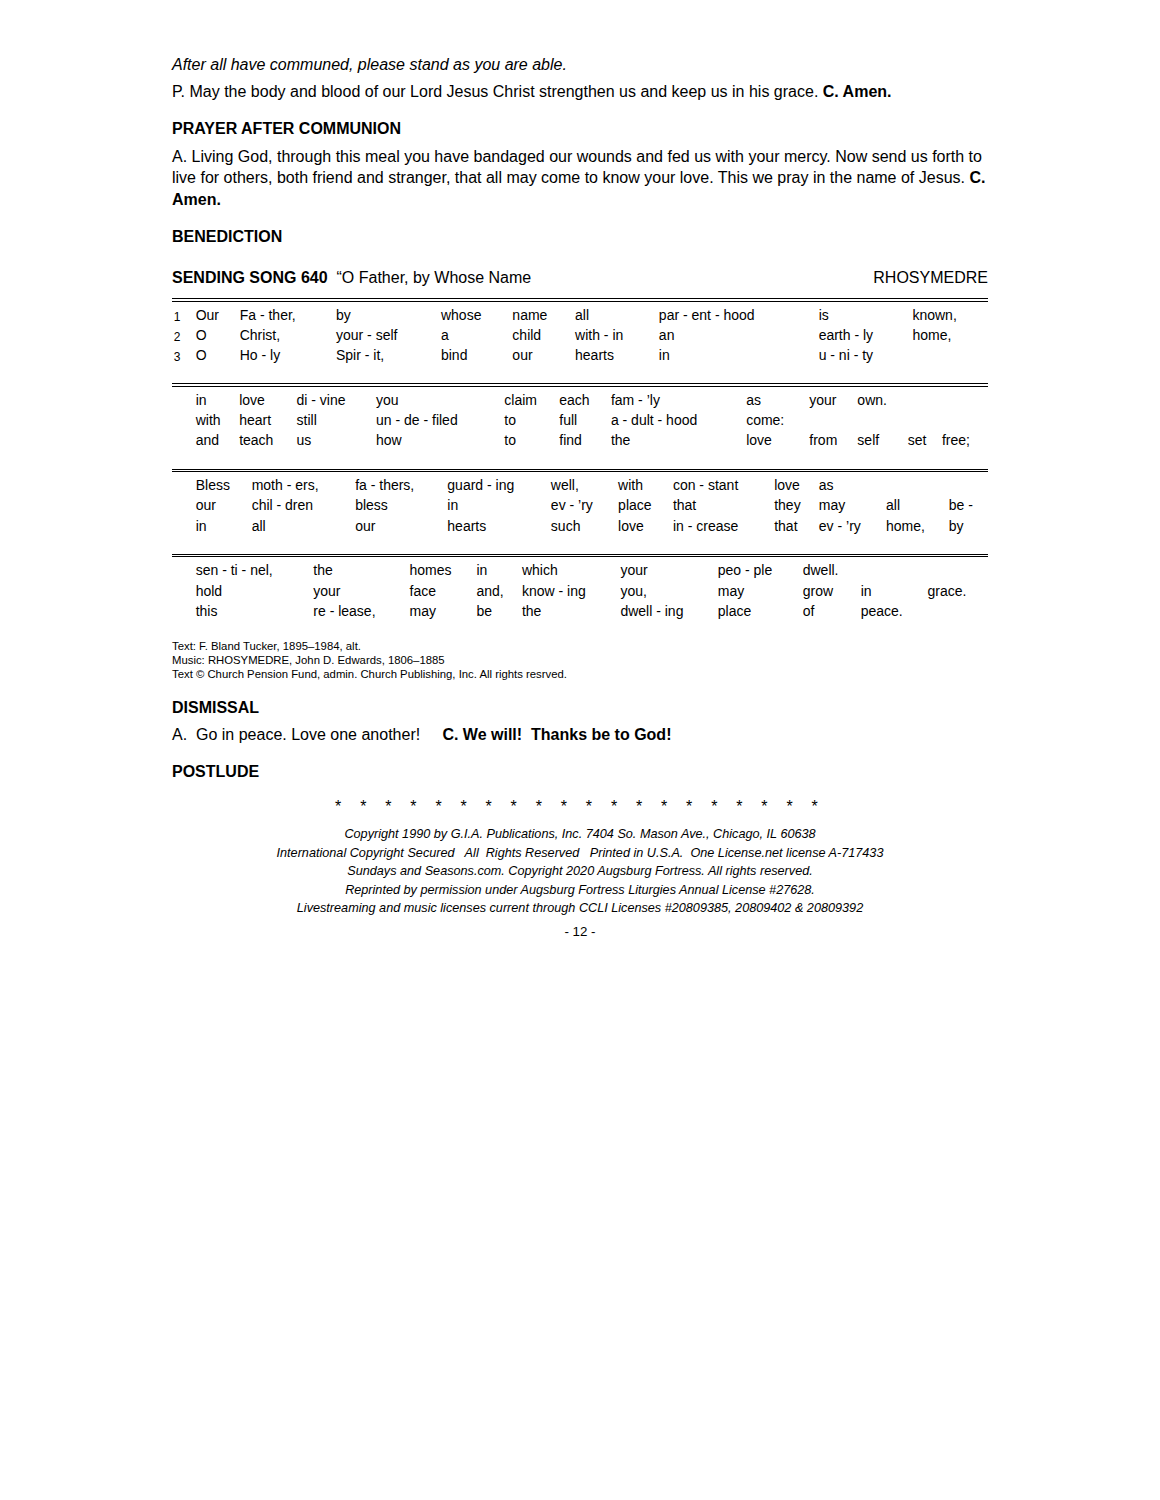After all have communed, please stand as you are able.
P. May the body and blood of our Lord Jesus Christ strengthen us and keep us in his grace. C. Amen.
PRAYER AFTER COMMUNION
A. Living God, through this meal you have bandaged our wounds and fed us with your mercy. Now send us forth to live for others, both friend and stranger, that all may come to know your love. This we pray in the name of Jesus. C. Amen.
BENEDICTION
SENDING SONG 640 “O Father, by Whose Name RHOSYMEDRE
| 1 | Our | Fa - ther, | by | whose | name | all | par - ent - hood | is | known, |
| 2 | O | Christ, | your - self | a | child | with - in | an | earth - ly | home, |
| 3 | O | Ho - ly | Spir - it, | bind | our | hearts | in | u - ni - ty | |
| | in | love | di - vine | you | claim | each | fam - ’ly | as | your | own. |
| | with | heart | still | un - de - filed | to | full | a - dult - hood | come: | | |
| | and | teach | us | how | to | find | the | love | from | self | set | free; |
| | Bless | moth - ers, | fa - thers, | guard - ing | well, | with | con - stant | love | as |
| | our | chil - dren | bless | in | ev - ’ry | place | that | they | may | all | be - |
| | in | all | our | hearts | such | love | in - crease | that | ev - ’ry | home, | by |
| | sen - ti - nel, | the | homes | in | which | your | peo - ple | dwell. |
| | hold | your | face | and, | know - ing | you, | may | grow | in | grace. |
| | this | re - lease, | may | be | the | dwell - ing | place | of | peace. |
Text: F. Bland Tucker, 1895–1984, alt.
Music: RHOSYMEDRE, John D. Edwards, 1806–1885
Text © Church Pension Fund, admin. Church Publishing, Inc. All rights resrved.
DISMISSAL
A. Go in peace. Love one another! C. We will! Thanks be to God!
POSTLUDE
* * * * * * * * * * * * * * * * * * * *
Copyright 1990 by G.I.A. Publications, Inc. 7404 So. Mason Ave., Chicago, IL 60638
International Copyright Secured All Rights Reserved Printed in U.S.A. One License.net license A-717433
Sundays and Seasons.com. Copyright 2020 Augsburg Fortress. All rights reserved.
Reprinted by permission under Augsburg Fortress Liturgies Annual License #27628.
Livestreaming and music licenses current through CCLI Licenses #20809385, 20809402 & 20809392
- 12 -